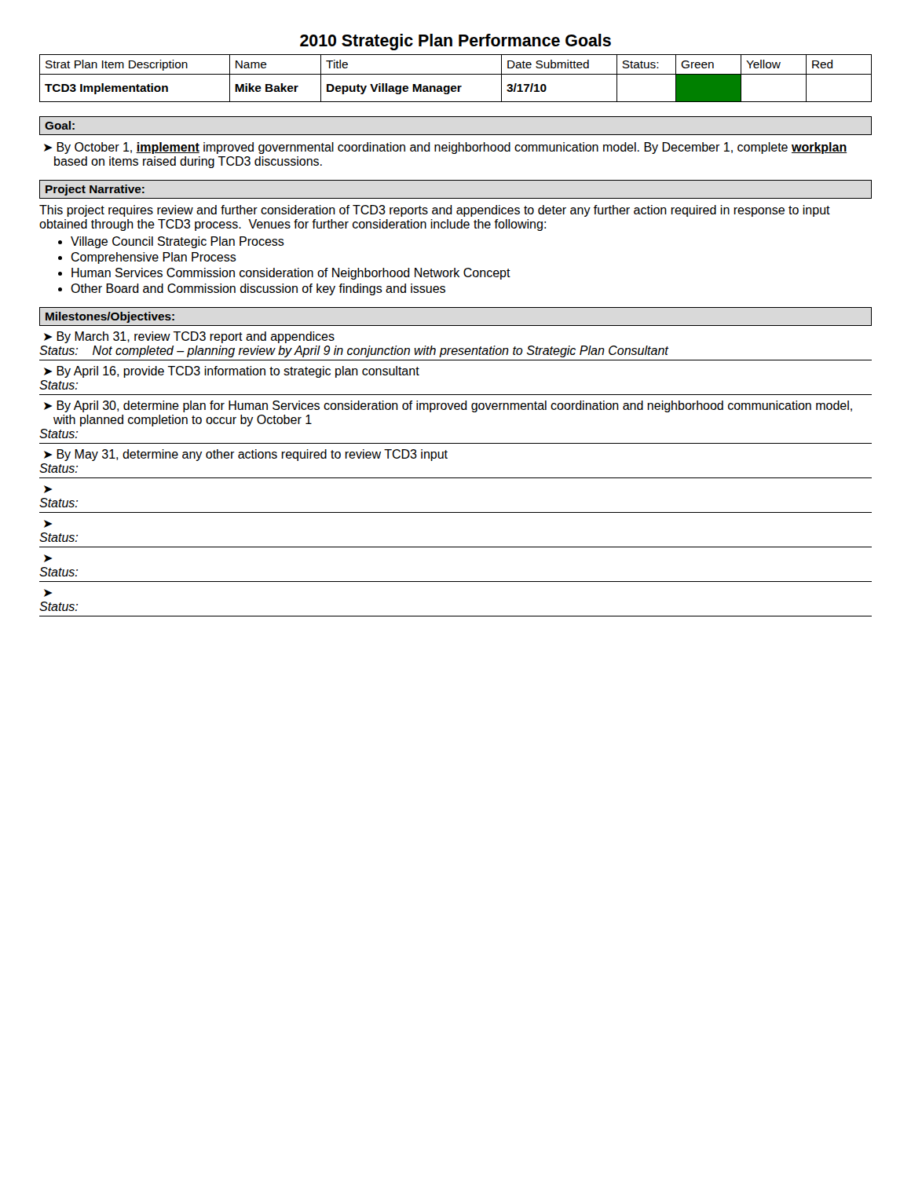2010 Strategic Plan Performance Goals
| Strat Plan Item Description | Name | Title | Date Submitted | Status: | Green | Yellow | Red |
| TCD3 Implementation | Mike Baker | Deputy Village Manager | 3/17/10 | | | | |
Goal:
➤ By October 1, implement improved governmental coordination and neighborhood communication model. By December 1, complete workplan based on items raised during TCD3 discussions.
Project Narrative:
This project requires review and further consideration of TCD3 reports and appendices to deter any further action required in response to input obtained through the TCD3 process. Venues for further consideration include the following:
Village Council Strategic Plan Process
Comprehensive Plan Process
Human Services Commission consideration of Neighborhood Network Concept
Other Board and Commission discussion of key findings and issues
Milestones/Objectives:
➤ By March 31, review TCD3 report and appendices
Status: Not completed – planning review by April 9 in conjunction with presentation to Strategic Plan Consultant
➤ By April 16, provide TCD3 information to strategic plan consultant
Status:
➤ By April 30, determine plan for Human Services consideration of improved governmental coordination and neighborhood communication model, with planned completion to occur by October 1
Status:
➤ By May 31, determine any other actions required to review TCD3 input
Status:
➤
Status:
➤
Status:
➤
Status:
➤
Status: